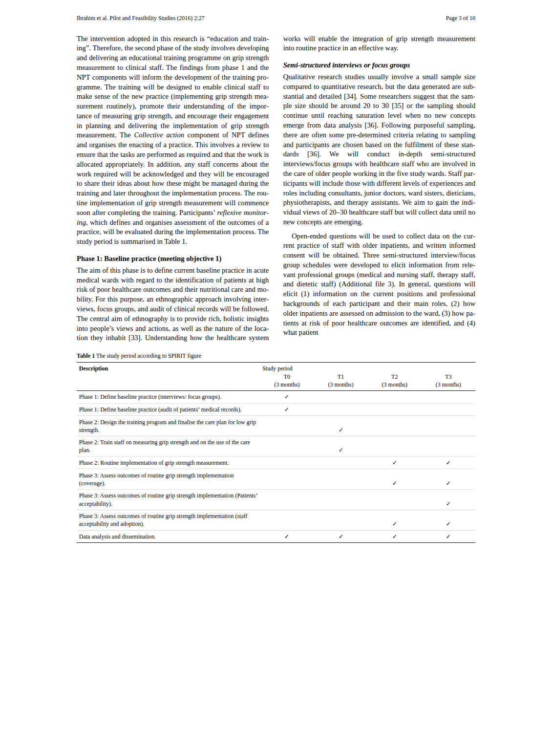Ibrahim et al. Pilot and Feasibility Studies (2016) 2:27 Page 3 of 10
The intervention adopted in this research is “education and training”. Therefore, the second phase of the study involves developing and delivering an educational training programme on grip strength measurement to clinical staff. The findings from phase 1 and the NPT components will inform the development of the training programme. The training will be designed to enable clinical staff to make sense of the new practice (implementing grip strength measurement routinely), promote their understanding of the importance of measuring grip strength, and encourage their engagement in planning and delivering the implementation of grip strength measurement. The Collective action component of NPT defines and organises the enacting of a practice. This involves a review to ensure that the tasks are performed as required and that the work is allocated appropriately. In addition, any staff concerns about the work required will be acknowledged and they will be encouraged to share their ideas about how these might be managed during the training and later throughout the implementation process. The routine implementation of grip strength measurement will commence soon after completing the training. Participants’ reflexive monitoring, which defines and organises assessment of the outcomes of a practice, will be evaluated during the implementation process. The study period is summarised in Table 1.
Phase 1: Baseline practice (meeting objective 1)
The aim of this phase is to define current baseline practice in acute medical wards with regard to the identification of patients at high risk of poor healthcare outcomes and their nutritional care and mobility. For this purpose, an ethnographic approach involving interviews, focus groups, and audit of clinical records will be followed. The central aim of ethnography is to provide rich, holistic insights into people’s views and actions, as well as the nature of the location they inhabit [33]. Understanding how the healthcare system works will enable the integration of grip strength measurement into routine practice in an effective way.
Semi-structured interviews or focus groups
Qualitative research studies usually involve a small sample size compared to quantitative research, but the data generated are substantial and detailed [34]. Some researchers suggest that the sample size should be around 20 to 30 [35] or the sampling should continue until reaching saturation level when no new concepts emerge from data analysis [36]. Following purposeful sampling, there are often some pre-determined criteria relating to sampling and participants are chosen based on the fulfilment of these standards [36]. We will conduct in-depth semi-structured interviews/focus groups with healthcare staff who are involved in the care of older people working in the five study wards. Staff participants will include those with different levels of experiences and roles including consultants, junior doctors, ward sisters, dieticians, physiotherapists, and therapy assistants. We aim to gain the individual views of 20–30 healthcare staff but will collect data until no new concepts are emerging.
Open-ended questions will be used to collect data on the current practice of staff with older inpatients, and written informed consent will be obtained. Three semi-structured interview/focus group schedules were developed to elicit information from relevant professional groups (medical and nursing staff, therapy staff, and dietetic staff) (Additional file 3). In general, questions will elicit (1) information on the current positions and professional backgrounds of each participant and their main roles, (2) how older inpatients are assessed on admission to the ward, (3) how patients at risk of poor healthcare outcomes are identified, and (4) what patient
Table 1 The study period according to SPIRIT figure
| Description | Study period |
| --- | --- |
| | T0 (3 months) | T1 (3 months) | T2 (3 months) | T3 (3 months) |
| Phase 1: Define baseline practice (interviews/ focus groups). | ✓ | | | |
| Phase 1: Define baseline practice (audit of patients’ medical records). | ✓ | | | |
| Phase 2: Design the training program and finalise the care plan for low grip strength. | | ✓ | | |
| Phase 2: Train staff on measuring grip strength and on the use of the care plan. | | ✓ | | |
| Phase 2: Routine implementation of grip strength measurement. | | | ✓ | ✓ |
| Phase 3: Assess outcomes of routine grip strength implementation (coverage). | | | ✓ | ✓ |
| Phase 3: Assess outcomes of routine grip strength implementation (Patients’ acceptability). | | | | ✓ |
| Phase 3: Assess outcomes of routine grip strength implementation (staff acceptability and adoption). | | | ✓ | ✓ |
| Data analysis and dissemination. | ✓ | ✓ | ✓ | ✓ |